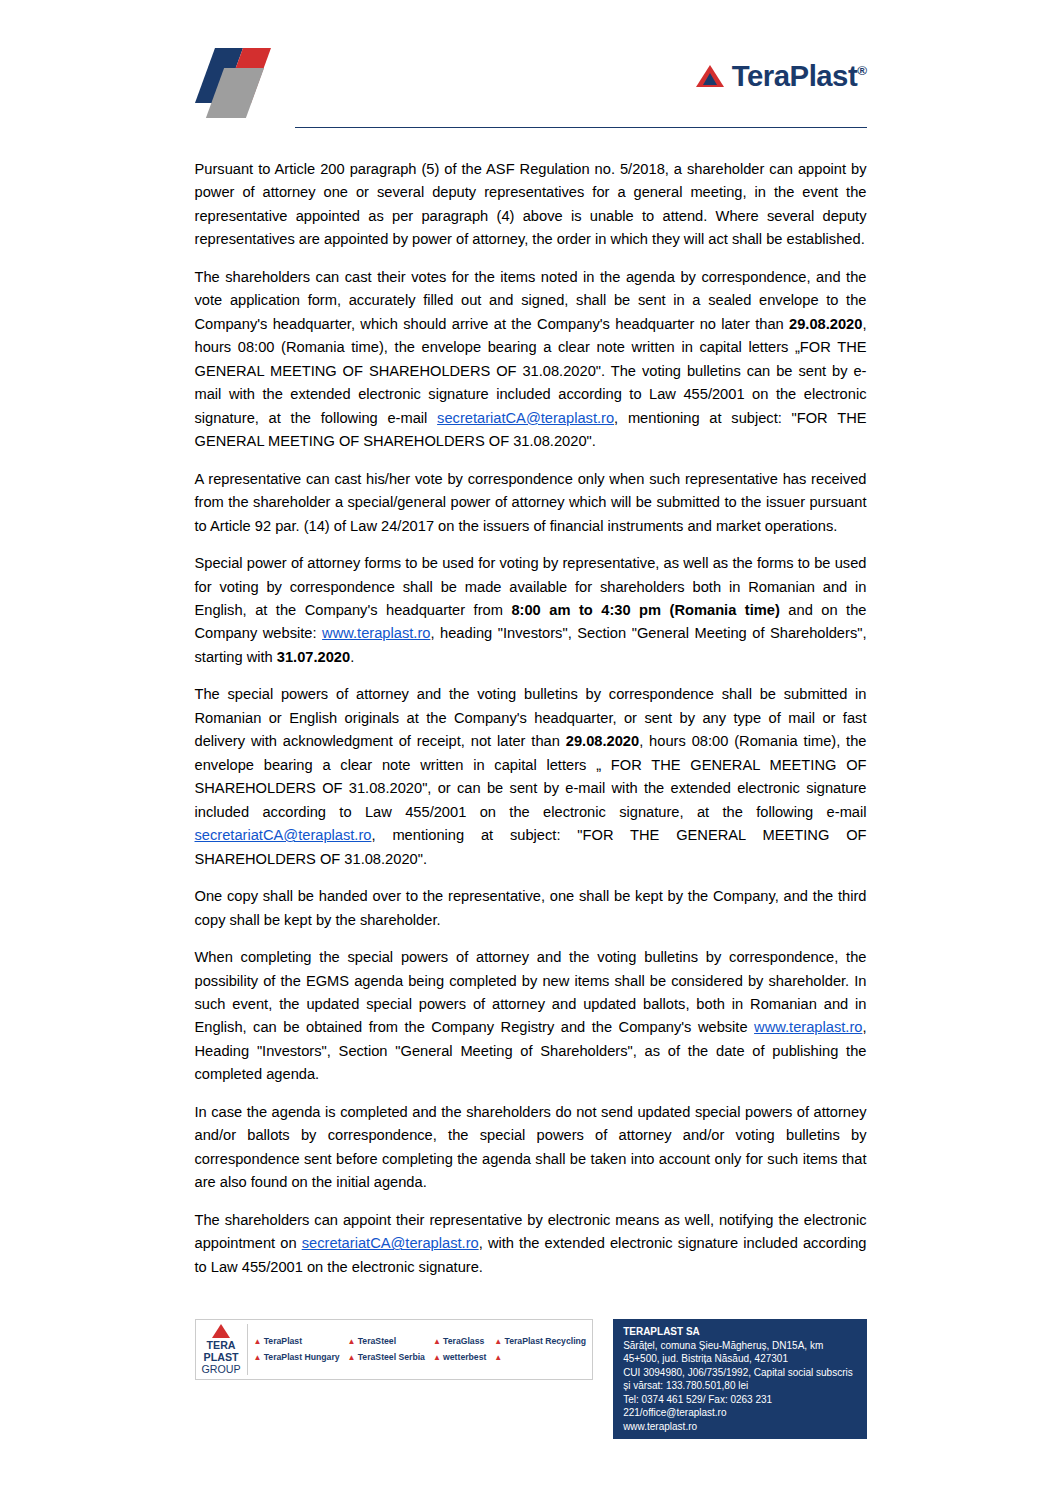TeraPlast®
Pursuant to Article 200 paragraph (5) of the ASF Regulation no. 5/2018, a shareholder can appoint by power of attorney one or several deputy representatives for a general meeting, in the event the representative appointed as per paragraph (4) above is unable to attend. Where several deputy representatives are appointed by power of attorney, the order in which they will act shall be established.
The shareholders can cast their votes for the items noted in the agenda by correspondence, and the vote application form, accurately filled out and signed, shall be sent in a sealed envelope to the Company's headquarter, which should arrive at the Company's headquarter no later than 29.08.2020, hours 08:00 (Romania time), the envelope bearing a clear note written in capital letters „FOR THE GENERAL MEETING OF SHAREHOLDERS OF 31.08.2020". The voting bulletins can be sent by e-mail with the extended electronic signature included according to Law 455/2001 on the electronic signature, at the following e-mail secretariatCA@teraplast.ro, mentioning at subject: "FOR THE GENERAL MEETING OF SHAREHOLDERS OF 31.08.2020".
A representative can cast his/her vote by correspondence only when such representative has received from the shareholder a special/general power of attorney which will be submitted to the issuer pursuant to Article 92 par. (14) of Law 24/2017 on the issuers of financial instruments and market operations.
Special power of attorney forms to be used for voting by representative, as well as the forms to be used for voting by correspondence shall be made available for shareholders both in Romanian and in English, at the Company's headquarter from 8:00 am to 4:30 pm (Romania time) and on the Company website: www.teraplast.ro, heading "Investors", Section "General Meeting of Shareholders", starting with 31.07.2020.
The special powers of attorney and the voting bulletins by correspondence shall be submitted in Romanian or English originals at the Company's headquarter, or sent by any type of mail or fast delivery with acknowledgment of receipt, not later than 29.08.2020, hours 08:00 (Romania time), the envelope bearing a clear note written in capital letters „ FOR THE GENERAL MEETING OF SHAREHOLDERS OF 31.08.2020", or can be sent by e-mail with the extended electronic signature included according to Law 455/2001 on the electronic signature, at the following e-mail secretariatCA@teraplast.ro, mentioning at subject: "FOR THE GENERAL MEETING OF SHAREHOLDERS OF 31.08.2020".
One copy shall be handed over to the representative, one shall be kept by the Company, and the third copy shall be kept by the shareholder.
When completing the special powers of attorney and the voting bulletins by correspondence, the possibility of the EGMS agenda being completed by new items shall be considered by shareholder. In such event, the updated special powers of attorney and updated ballots, both in Romanian and in English, can be obtained from the Company Registry and the Company's website www.teraplast.ro, Heading "Investors", Section "General Meeting of Shareholders", as of the date of publishing the completed agenda.
In case the agenda is completed and the shareholders do not send updated special powers of attorney and/or ballots by correspondence, the special powers of attorney and/or voting bulletins by correspondence sent before completing the agenda shall be taken into account only for such items that are also found on the initial agenda.
The shareholders can appoint their representative by electronic means as well, notifying the electronic appointment on secretariatCA@teraplast.ro, with the extended electronic signature included according to Law 455/2001 on the electronic signature.
TERA
PLAST
GROUP
TeraPlast TeraSteel TeraGlass TeraPlast Recycling TeraPlast Hungary TeraSteel Serbia wetterbest
TERAPLAST SA
Sărățel, comuna Șieu-Măgheruș, DN15A, km 45+500, jud. Bistrița Năsăud, 427301
CUI 3094980, J06/735/1992, Capital social subscris și vărsat: 133.780.501,80 lei
Tel: 0374 461 529/ Fax: 0263 231 221/office@teraplast.ro
www.teraplast.ro